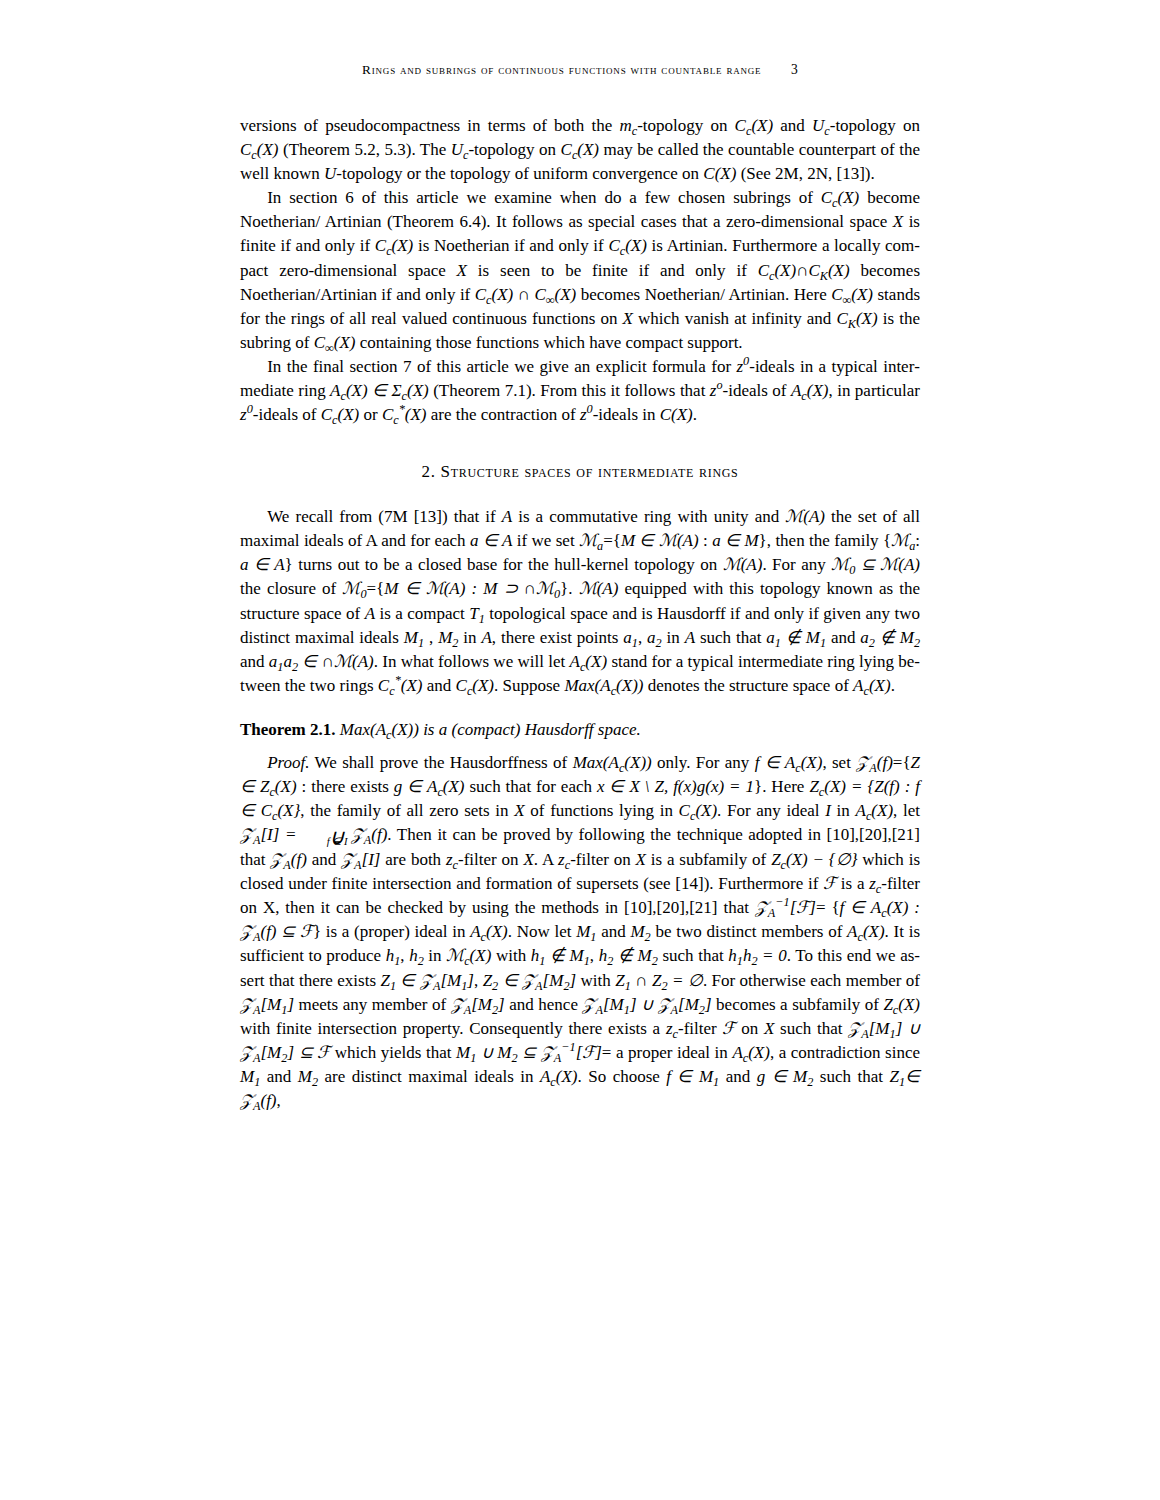Rings and subrings of continuous functions with countable range 3
versions of pseudocompactness in terms of both the mc-topology on Cc(X) and Uc-topology on Cc(X) (Theorem 5.2, 5.3). The Uc-topology on Cc(X) may be called the countable counterpart of the well known U-topology or the topology of uniform convergence on C(X) (See 2M, 2N, [13]).
In section 6 of this article we examine when do a few chosen subrings of Cc(X) become Noetherian/ Artinian (Theorem 6.4). It follows as special cases that a zero-dimensional space X is finite if and only if Cc(X) is Noetherian if and only if Cc(X) is Artinian. Furthermore a locally compact zero-dimensional space X is seen to be finite if and only if Cc(X)∩CK(X) becomes Noetherian/Artinian if and only if Cc(X) ∩ C∞(X) becomes Noetherian/ Artinian. Here C∞(X) stands for the rings of all real valued continuous functions on X which vanish at infinity and CK(X) is the subring of C∞(X) containing those functions which have compact support.
In the final section 7 of this article we give an explicit formula for z0-ideals in a typical intermediate ring Ac(X) ∈ Σc(X) (Theorem 7.1). From this it follows that zo-ideals of Ac(X), in particular z0-ideals of Cc(X) or Cc*(X) are the contraction of z0-ideals in C(X).
2. Structure spaces of intermediate rings
We recall from (7M [13]) that if A is a commutative ring with unity and ℳ(A) the set of all maximal ideals of A and for each a ∈ A if we set ℳa={M ∈ ℳ(A) : a ∈ M}, then the family {ℳa: a ∈ A} turns out to be a closed base for the hull-kernel topology on ℳ(A). For any ℳ0 ⊆ ℳ(A) the closure of ℳ0={M ∈ ℳ(A) : M ⊃ ∩ℳ0}. ℳ(A) equipped with this topology known as the structure space of A is a compact T1 topological space and is Hausdorff if and only if given any two distinct maximal ideals M1 , M2 in A, there exist points a1, a2 in A such that a1 ∉ M1 and a2 ∉ M2 and a1a2 ∈ ∩ℳ(A). In what follows we will let Ac(X) stand for a typical intermediate ring lying between the two rings Cc*(X) and Cc(X). Suppose Max(Ac(X)) denotes the structure space of Ac(X).
Theorem 2.1. Max(Ac(X)) is a (compact) Hausdorff space.
Proof. We shall prove the Hausdorffness of Max(Ac(X)) only. For any f ∈ Ac(X), set 𝒵A(f)={Z ∈ Zc(X) : there exists g ∈ Ac(X) such that for each x ∈ X \ Z, f(x)g(x) = 1}. Here Zc(X) = {Z(f) : f ∈ Cc(X}, the family of all zero sets in X of functions lying in Cc(X). For any ideal I in Ac(X), let 𝒵A[I] = ∪f ∈ I 𝒵A(f). Then it can be proved by following the technique adopted in [10],[20],[21] that 𝒵A(f) and 𝒵A[I] are both zc-filter on X. A zc-filter on X is a subfamily of Zc(X) − {∅} which is closed under finite intersection and formation of supersets (see [14]). Furthermore if ℱ is a zc-filter on X, then it can be checked by using the methods in [10],[20],[21] that 𝒵A−1[ℱ]= {f ∈ Ac(X) : 𝒵A(f) ⊆ ℱ} is a (proper) ideal in Ac(X). Now let M1 and M2 be two distinct members of Ac(X). It is sufficient to produce h1, h2 in ℳc(X) with h1 ∉ M1, h2 ∉ M2 such that h1h2 = 0. To this end we assert that there exists Z1 ∈ 𝒵A[M1], Z2 ∈ 𝒵A[M2] with Z1 ∩ Z2 = ∅. For otherwise each member of 𝒵A[M1] meets any member of 𝒵A[M2] and hence 𝒵A[M1] ∪ 𝒵A[M2] becomes a subfamily of Zc(X) with finite intersection property. Consequently there exists a zc-filter ℱ on X such that 𝒵A[M1] ∪ 𝒵A[M2] ⊆ ℱ which yields that M1 ∪ M2 ⊆ 𝒵A−1[ℱ]= a proper ideal in Ac(X), a contradiction since M1 and M2 are distinct maximal ideals in Ac(X). So choose f ∈ M1 and g ∈ M2 such that Z1∈ 𝒵A(f),